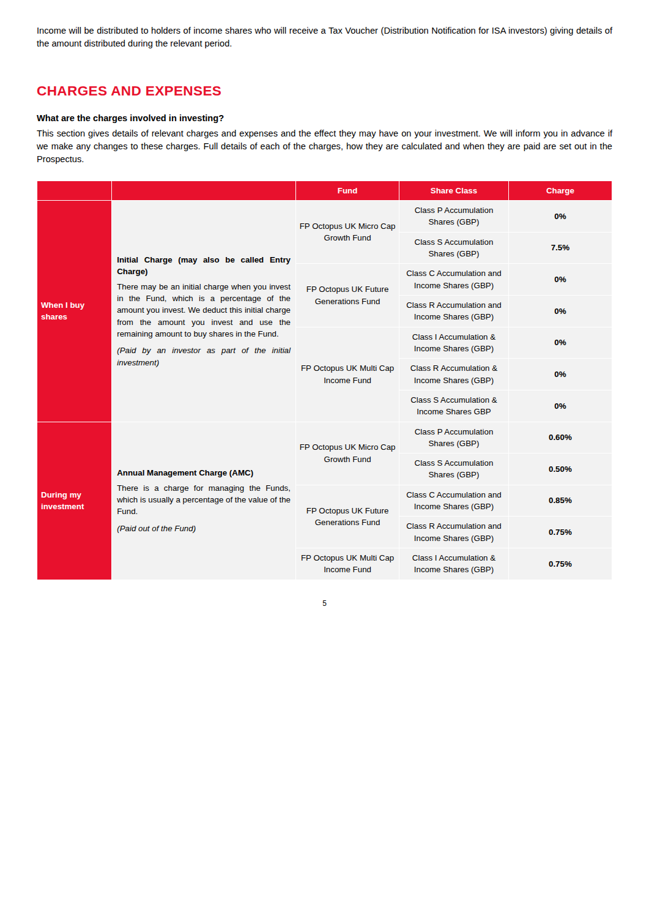Income will be distributed to holders of income shares who will receive a Tax Voucher (Distribution Notification for ISA investors) giving details of the amount distributed during the relevant period.
CHARGES AND EXPENSES
What are the charges involved in investing?
This section gives details of relevant charges and expenses and the effect they may have on your investment. We will inform you in advance if we make any changes to these charges. Full details of each of the charges, how they are calculated and when they are paid are set out in the Prospectus.
| | | Fund | Share Class | Charge |
| --- | --- | --- | --- | --- |
| When I buy shares | Initial Charge (may also be called Entry Charge) There may be an initial charge when you invest in the Fund, which is a percentage of the amount you invest. We deduct this initial charge from the amount you invest and use the remaining amount to buy shares in the Fund. (Paid by an investor as part of the initial investment) | FP Octopus UK Micro Cap Growth Fund | Class P Accumulation Shares (GBP) | 0% |
| Class S Accumulation Shares (GBP) | 7.5% |
| FP Octopus UK Future Generations Fund | Class C Accumulation and Income Shares (GBP) | 0% |
| Class R Accumulation and Income Shares (GBP) | 0% |
| FP Octopus UK Multi Cap Income Fund | Class I Accumulation & Income Shares (GBP) | 0% |
| Class R Accumulation & Income Shares (GBP) | 0% |
| Class S Accumulation & Income Shares GBP | 0% |
| During my investment | Annual Management Charge (AMC) There is a charge for managing the Funds, which is usually a percentage of the value of the Fund. (Paid out of the Fund) | FP Octopus UK Micro Cap Growth Fund | Class P Accumulation Shares (GBP) | 0.60% |
| Class S Accumulation Shares (GBP) | 0.50% |
| FP Octopus UK Future Generations Fund | Class C Accumulation and Income Shares (GBP) | 0.85% |
| Class R Accumulation and Income Shares (GBP) | 0.75% |
| FP Octopus UK Multi Cap Income Fund | Class I Accumulation & Income Shares (GBP) | 0.75% |
5